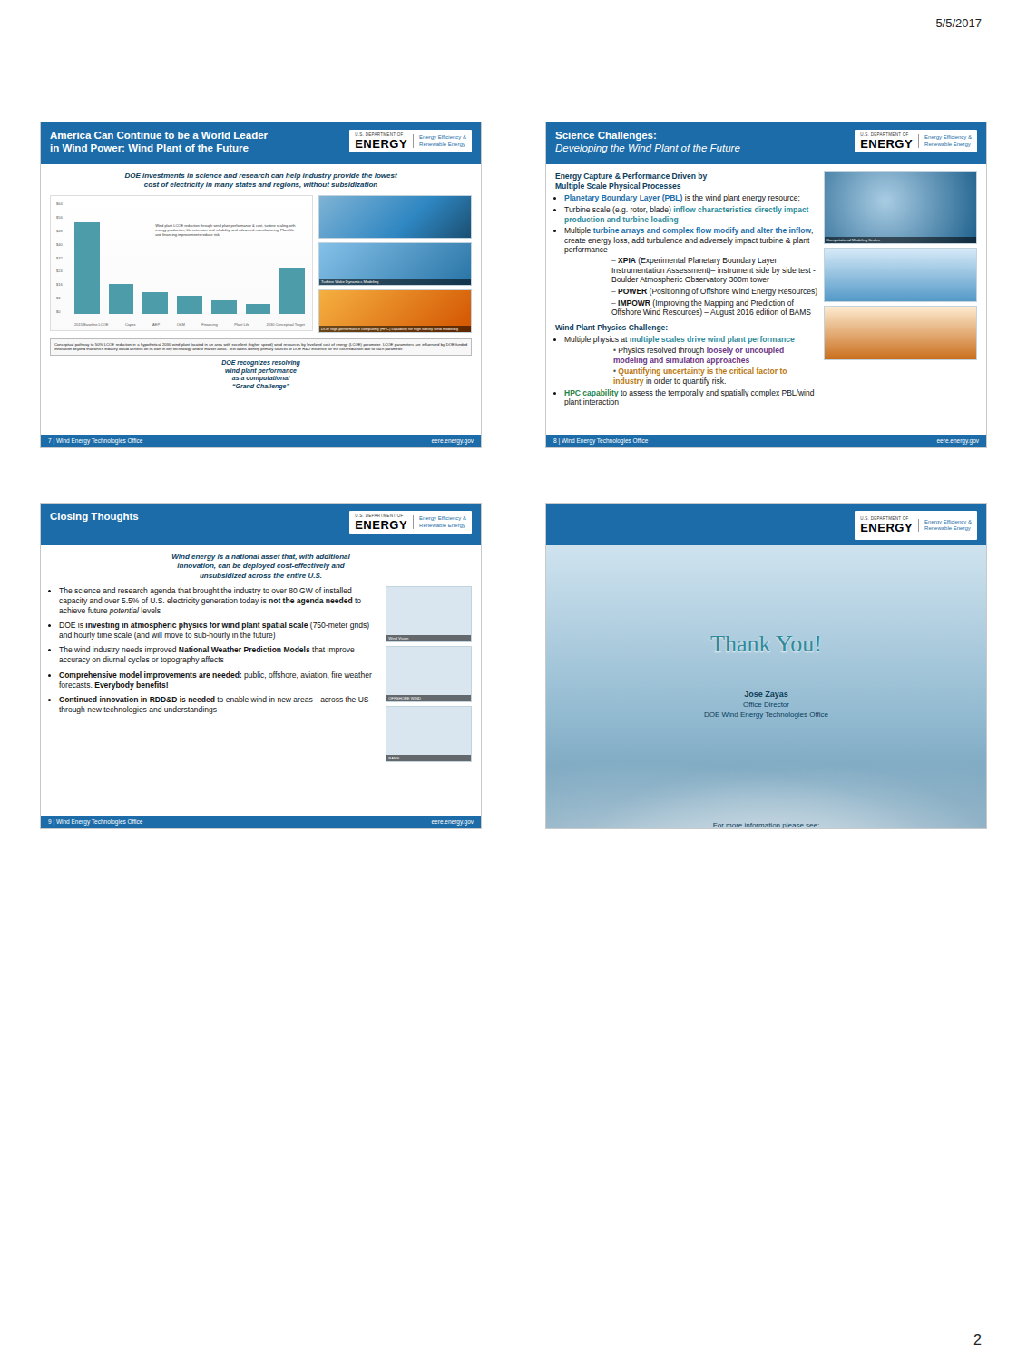5/5/2017
America Can Continue to be a World Leader
in Wind Power: Wind Plant of the Future
U.S. Department of ENERGY
Energy Efficiency &
Renewable Energy
DOE investments in science and research can help industry provide the lowest
cost of electricity in many states and regions, without subsidization
$64$56$48$40$32$24$16$8$0
2015 Baseline LCOE Capex AEP O&M Financing Plant Life 2030 Conceptual Target
Wind plant LCOE reduction through wind plant performance & cost, turbine scaling with energy production, life extension and reliability, and advanced manufacturing. Plant life and financing improvements reduce risk.
Turbine Wake Dynamics Modeling
DOE high-performance computing (HPC) capability for high fidelity wind modeling
Conceptual pathway to 50% LCOE reduction in a hypothetical 2030 wind plant located in an area with excellent (higher speed) wind resources by levelized cost of energy (LCOE) parameter. LCOE parameters are influenced by DOE-funded innovation beyond that which industry would achieve on its own in key technology and/or market areas. Text labels identify primary sources of DOE R&D influence for the cost reduction due to each parameter.
DOE recognizes resolving
wind plant performance
as a computational
“Grand Challenge”
7 | Wind Energy Technologies Office eere.energy.gov
Science Challenges:Developing the Wind Plant of the Future
U.S. Department of ENERGY
Energy Efficiency &
Renewable Energy
Energy Capture & Performance Driven by
Multiple Scale Physical Processes
Planetary Boundary Layer (PBL) is the wind plant energy resource;
Turbine scale (e.g. rotor, blade) inflow characteristics directly impact production and turbine loading
Multiple turbine arrays and complex flow modify and alter the inflow, create energy loss, add turbulence and adversely impact turbine & plant performance
XPIA (Experimental Planetary Boundary Layer Instrumentation Assessment)– instrument side by side test - Boulder Atmospheric Observatory 300m tower
POWER (Positioning of Offshore Wind Energy Resources)
IMPOWR (Improving the Mapping and Prediction of Offshore Wind Resources) – August 2016 edition of BAMS
Wind Plant Physics Challenge:
Multiple physics at multiple scales drive wind plant performance
Physics resolved through loosely or uncoupled modeling and simulation approaches
Quantifying uncertainty is the critical factor to industry in order to quantify risk.
HPC capability to assess the temporally and spatially complex PBL/wind plant interaction
Computational Modeling Scales
8 | Wind Energy Technologies Office eere.energy.gov
Closing Thoughts
U.S. Department of ENERGY
Energy Efficiency &
Renewable Energy
Wind energy is a national asset that, with additional
innovation, can be deployed cost-effectively and
unsubsidized across the entire U.S.
The science and research agenda that brought the industry to over 80 GW of installed capacity and over 5.5% of U.S. electricity generation today is not the agenda needed to achieve future potential levels
DOE is investing in atmospheric physics for wind plant spatial scale (750-meter grids) and hourly time scale (and will move to sub-hourly in the future)
The wind industry needs improved National Weather Prediction Models that improve accuracy on diurnal cycles or topography affects
Comprehensive model improvements are needed: public, offshore, aviation, fire weather forecasts. Everybody benefits!
Continued innovation in RDD&D is needed to enable wind in new areas—across the US—through new technologies and understandings
Wind Vision
OFFSHORE WIND
BAMS
9 | Wind Energy Technologies Office eere.energy.gov
U.S. Department of ENERGY
Energy Efficiency &
Renewable Energy
Thank You!
Jose Zayas
Office Director
DOE Wind Energy Technologies Office
For more information please see:
wind.energy.gov
10 | Wind Energy Technologies Office eere.energy.gov
2